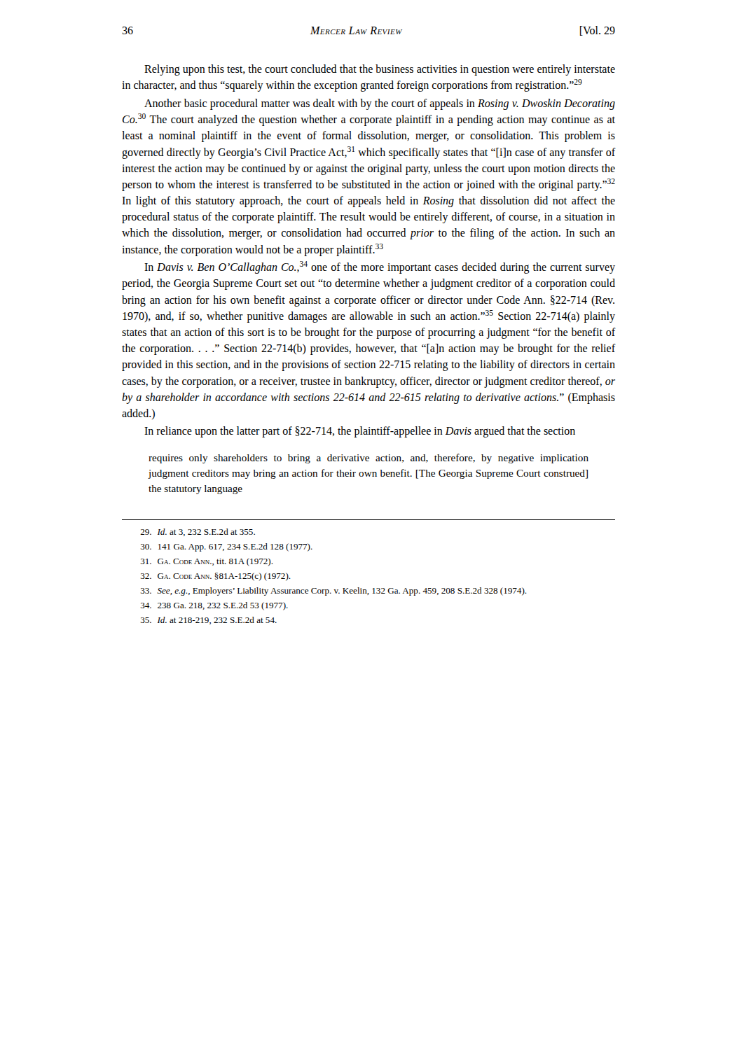36 Mercer Law Review [Vol. 29
Relying upon this test, the court concluded that the business activities in question were entirely interstate in character, and thus “squarely within the exception granted foreign corporations from registration.”29
Another basic procedural matter was dealt with by the court of appeals in Rosing v. Dwoskin Decorating Co.30 The court analyzed the question whether a corporate plaintiff in a pending action may continue as at least a nominal plaintiff in the event of formal dissolution, merger, or consolidation. This problem is governed directly by Georgia’s Civil Practice Act,31 which specifically states that “[i]n case of any transfer of interest the action may be continued by or against the original party, unless the court upon motion directs the person to whom the interest is transferred to be substituted in the action or joined with the original party.”32 In light of this statutory approach, the court of appeals held in Rosing that dissolution did not affect the procedural status of the corporate plaintiff. The result would be entirely different, of course, in a situation in which the dissolution, merger, or consolidation had occurred prior to the filing of the action. In such an instance, the corporation would not be a proper plaintiff.33
In Davis v. Ben O’Callaghan Co.,34 one of the more important cases decided during the current survey period, the Georgia Supreme Court set out “to determine whether a judgment creditor of a corporation could bring an action for his own benefit against a corporate officer or director under Code Ann. §22-714 (Rev. 1970), and, if so, whether punitive damages are allowable in such an action.”35 Section 22-714(a) plainly states that an action of this sort is to be brought for the purpose of procurring a judgment “for the benefit of the corporation. . . .” Section 22-714(b) provides, however, that “[a]n action may be brought for the relief provided in this section, and in the provisions of section 22-715 relating to the liability of directors in certain cases, by the corporation, or a receiver, trustee in bankruptcy, officer, director or judgment creditor thereof, or by a shareholder in accordance with sections 22-614 and 22-615 relating to derivative actions.” (Emphasis added.)
In reliance upon the latter part of §22-714, the plaintiff-appellee in Davis argued that the section
requires only shareholders to bring a derivative action, and, therefore, by negative implication judgment creditors may bring an action for their own benefit. [The Georgia Supreme Court construed] the statutory language
29. Id. at 3, 232 S.E.2d at 355.
30. 141 Ga. App. 617, 234 S.E.2d 128 (1977).
31. Ga. Code Ann., tit. 81A (1972).
32. Ga. Code Ann. §81A-125(c) (1972).
33. See, e.g., Employers’ Liability Assurance Corp. v. Keelin, 132 Ga. App. 459, 208 S.E.2d 328 (1974).
34. 238 Ga. 218, 232 S.E.2d 53 (1977).
35. Id. at 218-219, 232 S.E.2d at 54.